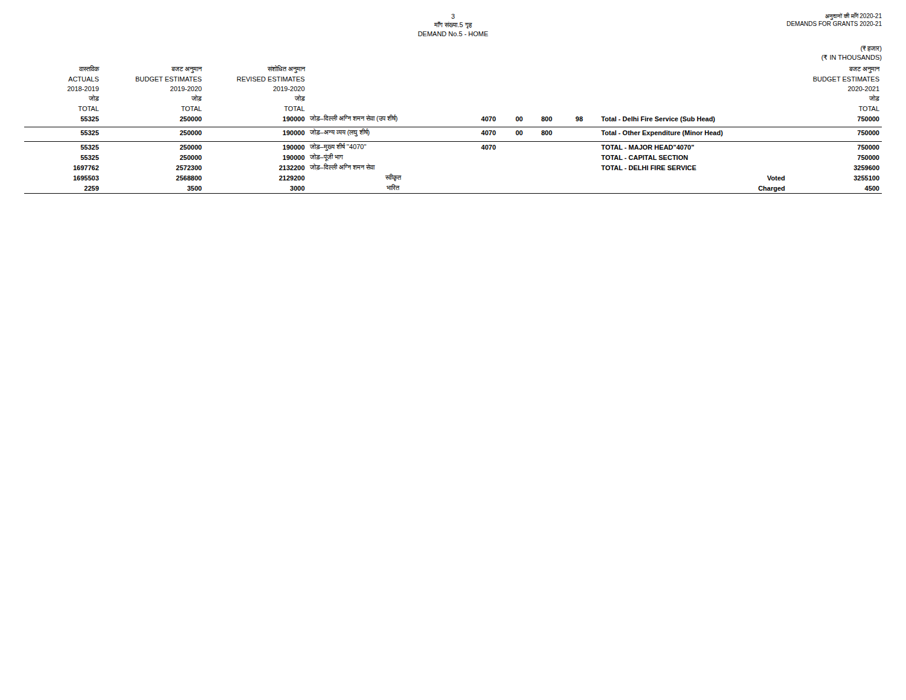3
माँग संख्या.5 गृह
DEMAND No.5 - HOME
अनुदानों की माँगें 2020-21
DEMANDS FOR GRANTS 2020-21
(₹ हजार)
(₹ IN THOUSANDS)
| वास्तविक | बजट अनुमान | संशोधित अनुमान | | | | बजट अनुमान |
| --- | --- | --- | --- | --- | --- | --- |
| ACTUALS | BUDGET ESTIMATES | REVISED ESTIMATES | | | | BUDGET ESTIMATES |
| 2018-2019 | 2019-2020 | 2019-2020 | | | | 2020-2021 |
| जोड़ | जोड़ | जोड़ | | | | जोड़ |
| TOTAL | TOTAL | TOTAL | | | | TOTAL |
| 55325 | 250000 | 190000 | जोड़–दिल्ली अग्नि शमन सेवा (उप शीर्ष) | 4070 | 00 | 800 | 98 | Total - Delhi Fire Service (Sub Head) | 750000 |
| 55325 | 250000 | 190000 | जोड़–अन्य व्यय (लघु शीर्ष) | 4070 | 00 | 800 | | Total - Other Expenditure (Minor Head) | 750000 |
| 55325 | 250000 | 190000 | जोड़–मुख्य शीर्ष ''4070'' | 4070 | | | | TOTAL - MAJOR HEAD"4070" | 750000 |
| 55325 | 250000 | 190000 | जोड़–पूंजी भाग | | | | | TOTAL - CAPITAL SECTION | 750000 |
| 1697762 | 2572300 | 2132200 | जोड़–दिल्ली अग्नि शमन सेवा | | | | | TOTAL - DELHI FIRE SERVICE | 3259600 |
| 1695503 | 2568800 | 2129200 | स्वीकृत | | | | | Voted | 3255100 |
| 2259 | 3500 | 3000 | भारित | | | | | Charged | 4500 |